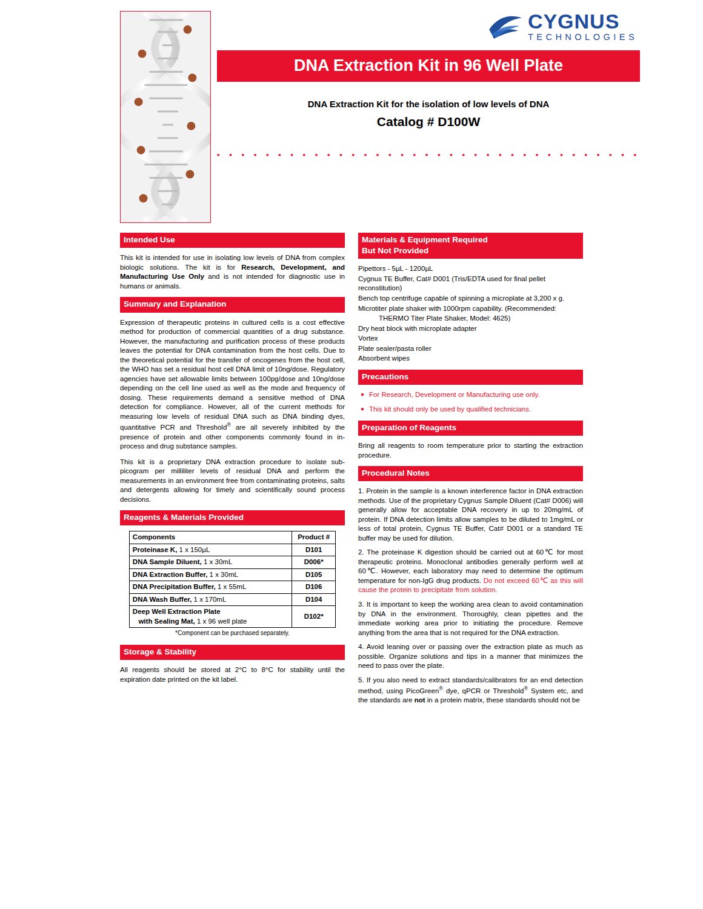CYGNUS
TECHNOLOGIES
DNA Extraction Kit in 96 Well Plate
DNA Extraction Kit for the isolation of low levels of DNA Catalog # D100W
▪ ▪ ▪ ▪ ▪ ▪ ▪ ▪ ▪ ▪ ▪ ▪ ▪ ▪ ▪ ▪ ▪ ▪ ▪ ▪ ▪ ▪ ▪ ▪ ▪ ▪ ▪ ▪ ▪ ▪ ▪ ▪ ▪ ▪ ▪
Intended Use
This kit is intended for use in isolating low levels of DNA from complex biologic solutions. The kit is for Research, Development, and Manufacturing Use Only and is not intended for diagnostic use in humans or animals.
Summary and Explanation
Expression of therapeutic proteins in cultured cells is a cost effective method for production of commercial quantities of a drug substance. However, the manufacturing and purification process of these products leaves the potential for DNA contamination from the host cells. Due to the theoretical potential for the transfer of oncogenes from the host cell, the WHO has set a residual host cell DNA limit of 10ng/dose. Regulatory agencies have set allowable limits between 100pg/dose and 10ng/dose depending on the cell line used as well as the mode and frequency of dosing. These requirements demand a sensitive method of DNA detection for compliance. However, all of the current methods for measuring low levels of residual DNA such as DNA binding dyes, quantitative PCR and Threshold® are all severely inhibited by the presence of protein and other components commonly found in in-process and drug substance samples.
This kit is a proprietary DNA extraction procedure to isolate sub-picogram per milliliter levels of residual DNA and perform the measurements in an environment free from contaminating proteins, salts and detergents allowing for timely and scientifically sound process decisions.
Reagents & Materials Provided
| Components | Product # |
| --- | --- |
| Proteinase K, 1 x 150µL | D101 |
| DNA Sample Diluent, 1 x 30mL | D006* |
| DNA Extraction Buffer, 1 x 30mL | D105 |
| DNA Precipitation Buffer, 1 x 55mL | D106 |
| DNA Wash Buffer, 1 x 170mL | D104 |
| Deep Well Extraction Plate with Sealing Mat, 1 x 96 well plate | D102* |
*Component can be purchased separately.
Storage & Stability
All reagents should be stored at 2°C to 8°C for stability until the expiration date printed on the kit label.
Materials & Equipment Required
But Not Provided
Pipettors - 5µL - 1200µL
Cygnus TE Buffer, Cat# D001 (Tris/EDTA used for final pellet reconstitution)
Bench top centrifuge capable of spinning a microplate at 3,200 x g.
Microtiter plate shaker with 1000rpm capability. (Recommended:
THERMO Titer Plate Shaker, Model: 4625)
Dry heat block with microplate adapter
Vortex
Plate sealer/pasta roller
Absorbent wipes
Precautions
For Research, Development or Manufacturing use only.
This kit should only be used by qualified technicians.
Preparation of Reagents
Bring all reagents to room temperature prior to starting the extraction procedure.
Procedural Notes
1. Protein in the sample is a known interference factor in DNA extraction methods. Use of the proprietary Cygnus Sample Diluent (Cat# D006) will generally allow for acceptable DNA recovery in up to 20mg/mL of protein. If DNA detection limits allow samples to be diluted to 1mg/mL or less of total protein, Cygnus TE Buffer, Cat# D001 or a standard TE buffer may be used for dilution.
2. The proteinase K digestion should be carried out at 60℃ for most therapeutic proteins. Monoclonal antibodies generally perform well at 60℃. However, each laboratory may need to determine the optimum temperature for non-IgG drug products. Do not exceed 60℃ as this will cause the protein to precipitate from solution.
3. It is important to keep the working area clean to avoid contamination by DNA in the environment. Thoroughly, clean pipettes and the immediate working area prior to initiating the procedure. Remove anything from the area that is not required for the DNA extraction.
4. Avoid leaning over or passing over the extraction plate as much as possible. Organize solutions and tips in a manner that minimizes the need to pass over the plate.
5. If you also need to extract standards/calibrators for an end detection method, using PicoGreen® dye, qPCR or Threshold® System etc, and the standards are not in a protein matrix, these standards should not be